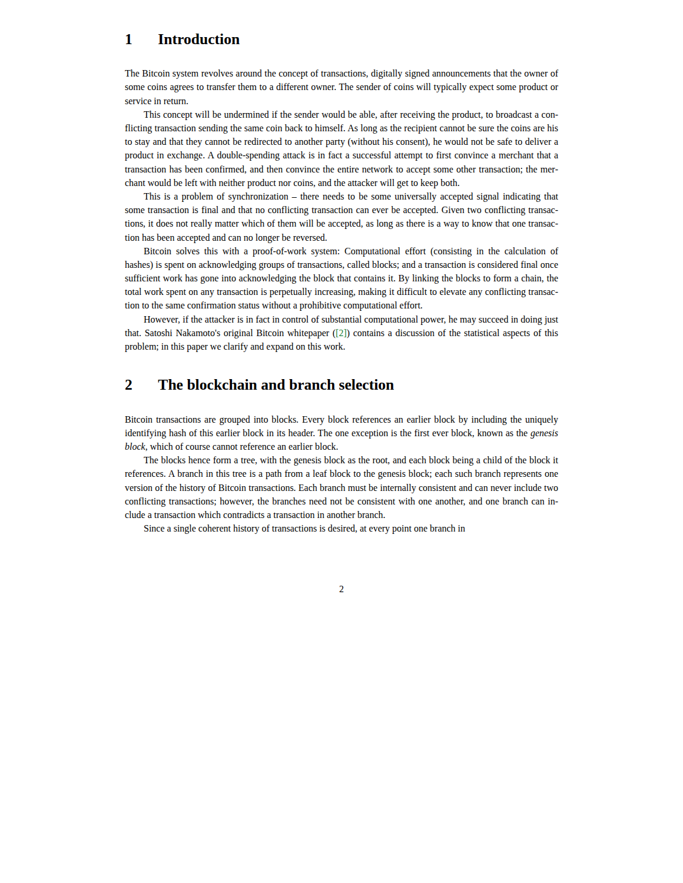1 Introduction
The Bitcoin system revolves around the concept of transactions, digitally signed announcements that the owner of some coins agrees to transfer them to a different owner. The sender of coins will typically expect some product or service in return.
This concept will be undermined if the sender would be able, after receiving the product, to broadcast a conflicting transaction sending the same coin back to himself. As long as the recipient cannot be sure the coins are his to stay and that they cannot be redirected to another party (without his consent), he would not be safe to deliver a product in exchange. A double-spending attack is in fact a successful attempt to first convince a merchant that a transaction has been confirmed, and then convince the entire network to accept some other transaction; the merchant would be left with neither product nor coins, and the attacker will get to keep both.
This is a problem of synchronization – there needs to be some universally accepted signal indicating that some transaction is final and that no conflicting transaction can ever be accepted. Given two conflicting transactions, it does not really matter which of them will be accepted, as long as there is a way to know that one transaction has been accepted and can no longer be reversed.
Bitcoin solves this with a proof-of-work system: Computational effort (consisting in the calculation of hashes) is spent on acknowledging groups of transactions, called blocks; and a transaction is considered final once sufficient work has gone into acknowledging the block that contains it. By linking the blocks to form a chain, the total work spent on any transaction is perpetually increasing, making it difficult to elevate any conflicting transaction to the same confirmation status without a prohibitive computational effort.
However, if the attacker is in fact in control of substantial computational power, he may succeed in doing just that. Satoshi Nakamoto's original Bitcoin whitepaper ([2]) contains a discussion of the statistical aspects of this problem; in this paper we clarify and expand on this work.
2 The blockchain and branch selection
Bitcoin transactions are grouped into blocks. Every block references an earlier block by including the uniquely identifying hash of this earlier block in its header. The one exception is the first ever block, known as the genesis block, which of course cannot reference an earlier block.
The blocks hence form a tree, with the genesis block as the root, and each block being a child of the block it references. A branch in this tree is a path from a leaf block to the genesis block; each such branch represents one version of the history of Bitcoin transactions. Each branch must be internally consistent and can never include two conflicting transactions; however, the branches need not be consistent with one another, and one branch can include a transaction which contradicts a transaction in another branch.
Since a single coherent history of transactions is desired, at every point one branch in
2